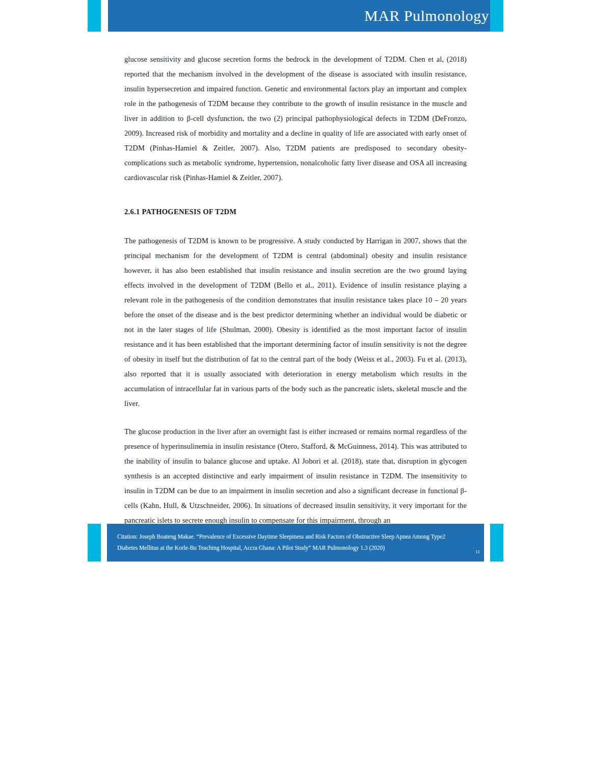MAR Pulmonology
glucose sensitivity and glucose secretion forms the bedrock in the development of T2DM. Chen et al, (2018) reported that the mechanism involved in the development of the disease is associated with insulin resistance, insulin hypersecretion and impaired function. Genetic and environmental factors play an important and complex role in the pathogenesis of T2DM because they contribute to the growth of insulin resistance in the muscle and liver in addition to β-cell dysfunction, the two (2) principal pathophysiological defects in T2DM (DeFronzo, 2009). Increased risk of morbidity and mortality and a decline in quality of life are associated with early onset of T2DM (Pinhas-Hamiel & Zeitler, 2007). Also, T2DM patients are predisposed to secondary obesity-complications such as metabolic syndrome, hypertension, nonalcoholic fatty liver disease and OSA all increasing cardiovascular risk (Pinhas-Hamiel & Zeitler, 2007).
2.6.1 PATHOGENESIS OF T2DM
The pathogenesis of T2DM is known to be progressive. A study conducted by Harrigan in 2007, shows that the principal mechanism for the development of T2DM is central (abdominal) obesity and insulin resistance however, it has also been established that insulin resistance and insulin secretion are the two ground laying effects involved in the development of T2DM (Bello et al., 2011). Evidence of insulin resistance playing a relevant role in the pathogenesis of the condition demonstrates that insulin resistance takes place 10 – 20 years before the onset of the disease and is the best predictor determining whether an individual would be diabetic or not in the later stages of life (Shulman, 2000). Obesity is identified as the most important factor of insulin resistance and it has been established that the important determining factor of insulin sensitivity is not the degree of obesity in itself but the distribution of fat to the central part of the body (Weiss et al., 2003). Fu et al. (2013), also reported that it is usually associated with deterioration in energy metabolism which results in the accumulation of intracellular fat in various parts of the body such as the pancreatic islets, skeletal muscle and the liver.
The glucose production in the liver after an overnight fast is either increased or remains normal regardless of the presence of hyperinsulinemia in insulin resistance (Otero, Stafford, & McGuinness, 2014). This was attributed to the inability of insulin to balance glucose and uptake. Al Jobori et al. (2018), state that, disruption in glycogen synthesis is an accepted distinctive and early impairment of insulin resistance in T2DM. The insensitivity to insulin in T2DM can be due to an impairment in insulin secretion and also a significant decrease in functional β-cells (Kahn, Hull, & Utzschneider, 2006). In situations of decreased insulin sensitivity, it very important for the pancreatic islets to secrete enough insulin to compensate for this impairment, through an
Citation: Joseph Boateng Makae. “Prevalence of Excessive Daytime Sleepiness and Risk Factors of Obstructive Sleep Apnea Among Type2 Diabetes Mellitus at the Korle-Bu Teaching Hospital, Accra Ghana: A Pilot Study” MAR Pulmonology 1.3 (2020)
11